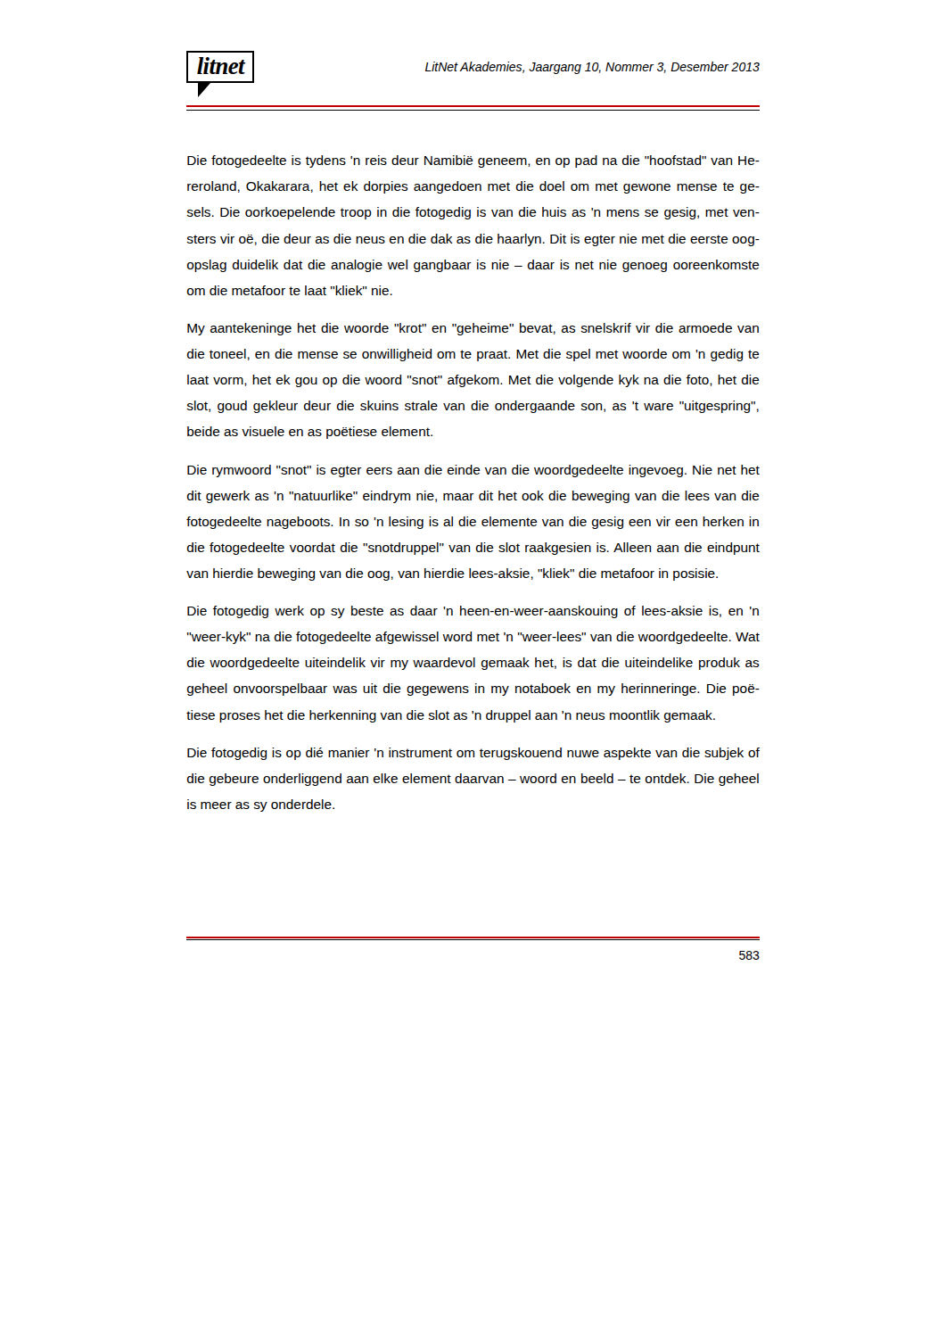litnet
LitNet Akademies, Jaargang 10, Nommer 3, Desember 2013
Die fotogedeelte is tydens 'n reis deur Namibië geneem, en op pad na die "hoofstad" van Hereroland, Okakarara, het ek dorpies aangedoen met die doel om met gewone mense te gesels. Die oorkoepelende troop in die fotogedig is van die huis as 'n mens se gesig, met vensters vir oë, die deur as die neus en die dak as die haarlyn. Dit is egter nie met die eerste oogopslag duidelik dat die analogie wel gangbaar is nie – daar is net nie genoeg ooreenkomste om die metafoor te laat "kliek" nie.
My aantekeninge het die woorde "krot" en "geheime" bevat, as snelskrif vir die armoede van die toneel, en die mense se onwilligheid om te praat. Met die spel met woorde om 'n gedig te laat vorm, het ek gou op die woord "snot" afgekom. Met die volgende kyk na die foto, het die slot, goud gekleur deur die skuins strale van die ondergaande son, as 't ware "uitgespring", beide as visuele en as poëtiese element.
Die rymwoord "snot" is egter eers aan die einde van die woordgedeelte ingevoeg. Nie net het dit gewerk as 'n "natuurlike" eindrym nie, maar dit het ook die beweging van die lees van die fotogedeelte nageboots. In so 'n lesing is al die elemente van die gesig een vir een herken in die fotogedeelte voordat die "snotdruppel" van die slot raakgesien is. Alleen aan die eindpunt van hierdie beweging van die oog, van hierdie lees-aksie, "kliek" die metafoor in posisie.
Die fotogedig werk op sy beste as daar 'n heen-en-weer-aanskouing of lees-aksie is, en 'n "weer-kyk" na die fotogedeelte afgewissel word met 'n "weer-lees" van die woordgedeelte. Wat die woordgedeelte uiteindelik vir my waardevol gemaak het, is dat die uiteindelike produk as geheel onvoorspelbaar was uit die gegewens in my notaboek en my herinneringe. Die poëtiese proses het die herkenning van die slot as 'n druppel aan 'n neus moontlik gemaak.
Die fotogedig is op dié manier 'n instrument om terugskouend nuwe aspekte van die subjek of die gebeure onderliggend aan elke element daarvan – woord en beeld – te ontdek. Die geheel is meer as sy onderdele.
583